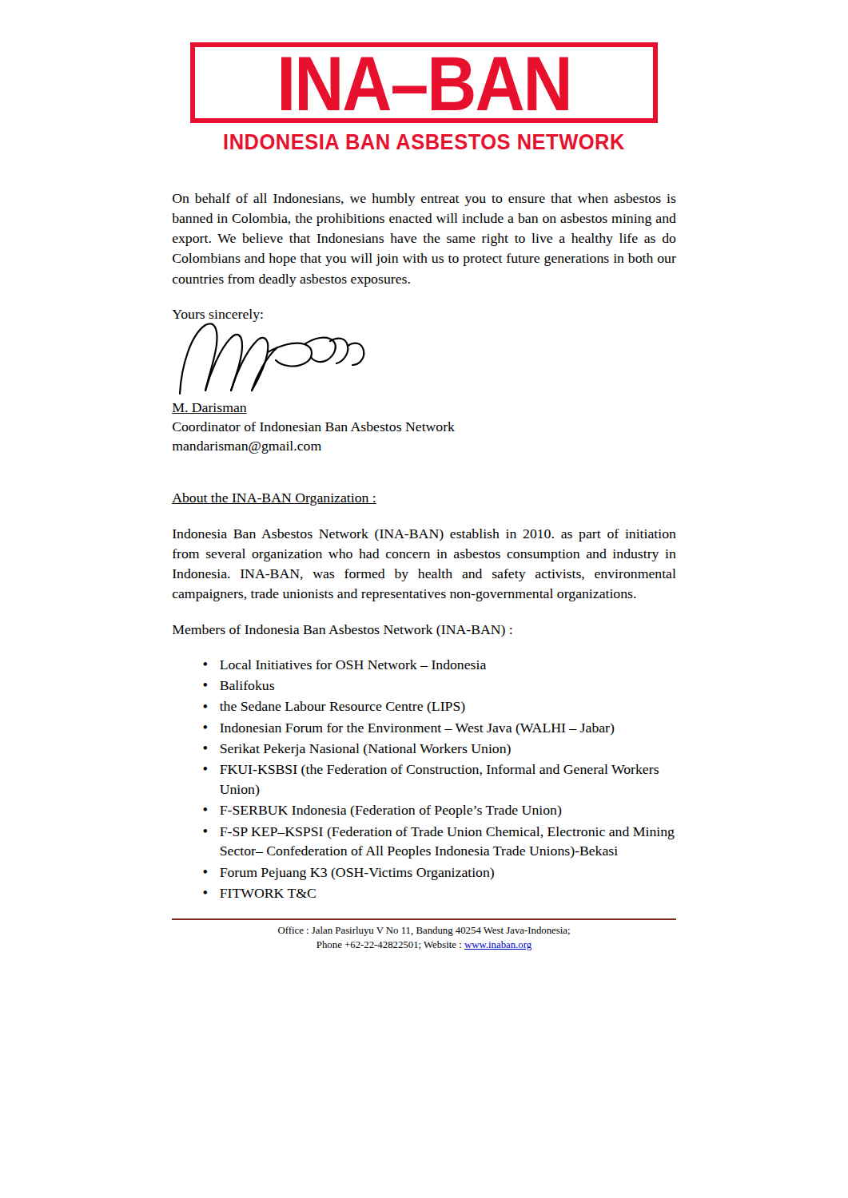INA–BAN
INDONESIA BAN ASBESTOS NETWORK
On behalf of all Indonesians, we humbly entreat you to ensure that when asbestos is banned in Colombia, the prohibitions enacted will include a ban on asbestos mining and export. We believe that Indonesians have the same right to live a healthy life as do Colombians and hope that you will join with us to protect future generations in both our countries from deadly asbestos exposures.
Yours sincerely:
M. Darisman
Coordinator of Indonesian Ban Asbestos Network
mandarisman@gmail.com
About the INA-BAN Organization :
Indonesia Ban Asbestos Network (INA-BAN) establish in 2010. as part of initiation from several organization who had concern in asbestos consumption and industry in Indonesia. INA-BAN, was formed by health and safety activists, environmental campaigners, trade unionists and representatives non-governmental organizations.
Members of Indonesia Ban Asbestos Network (INA-BAN) :
Local Initiatives for OSH Network – Indonesia
Balifokus
the Sedane Labour Resource Centre (LIPS)
Indonesian Forum for the Environment – West Java (WALHI – Jabar)
Serikat Pekerja Nasional (National Workers Union)
FKUI-KSBSI (the Federation of Construction, Informal and General Workers Union)
F-SERBUK Indonesia (Federation of People’s Trade Union)
F-SP KEP–KSPSI (Federation of Trade Union Chemical, Electronic and Mining Sector– Confederation of All Peoples Indonesia Trade Unions)-Bekasi
Forum Pejuang K3 (OSH-Victims Organization)
FITWORK T&C
Office : Jalan Pasirluyu V No 11, Bandung 40254 West Java-Indonesia;
Phone +62-22-42822501; Website : www.inaban.org